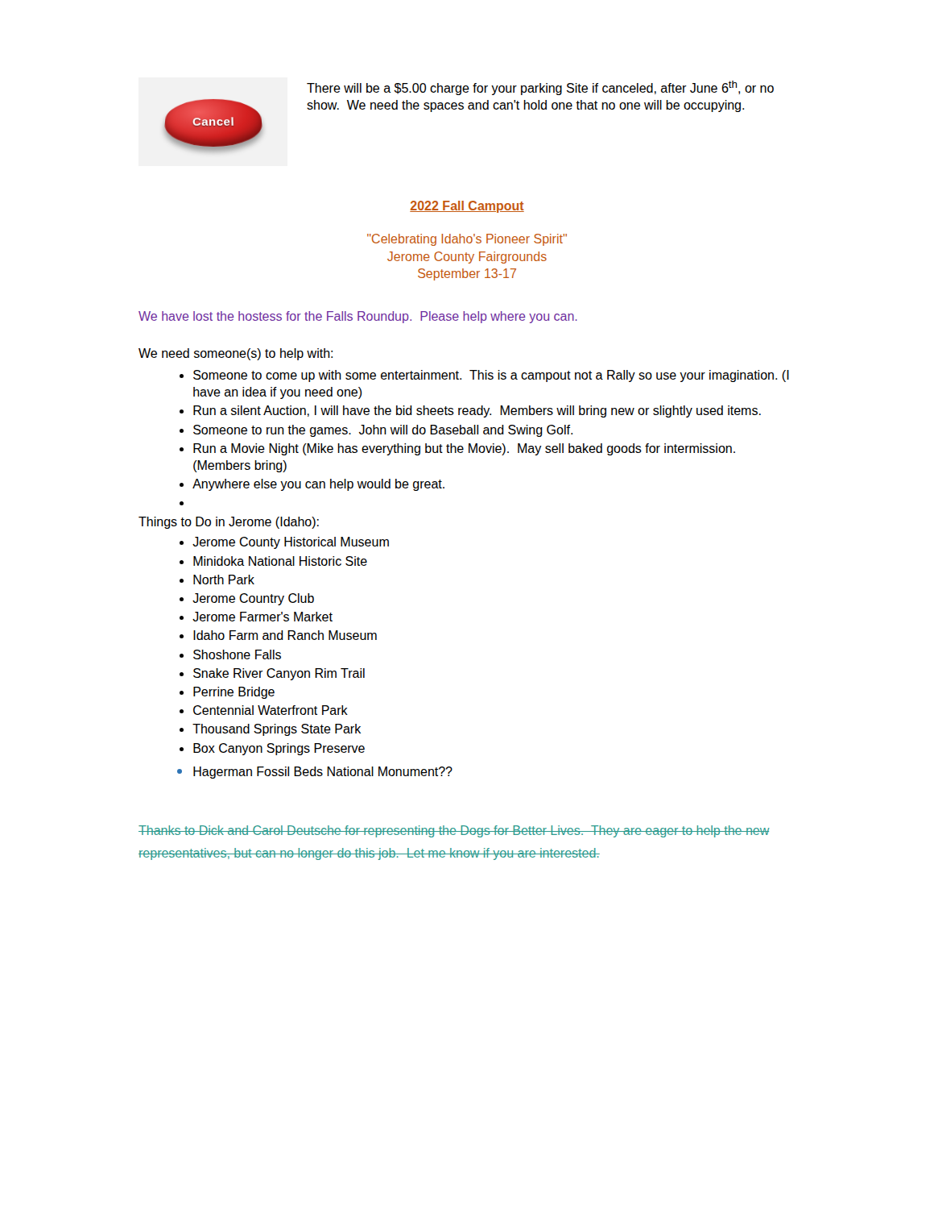Cancel
There will be a $5.00 charge for your parking Site if canceled, after June 6th, or no show. We need the spaces and can't hold one that no one will be occupying.
2022 Fall Campout
"Celebrating Idaho's Pioneer Spirit"
Jerome County Fairgrounds
September 13-17
We have lost the hostess for the Falls Roundup. Please help where you can.
We need someone(s) to help with:
Someone to come up with some entertainment. This is a campout not a Rally so use your imagination. (I have an idea if you need one)
Run a silent Auction, I will have the bid sheets ready. Members will bring new or slightly used items.
Someone to run the games. John will do Baseball and Swing Golf.
Run a Movie Night (Mike has everything but the Movie). May sell baked goods for intermission. (Members bring)
Anywhere else you can help would be great.
Things to Do in Jerome (Idaho):
Jerome County Historical Museum
Minidoka National Historic Site
North Park
Jerome Country Club
Jerome Farmer's Market
Idaho Farm and Ranch Museum
Shoshone Falls
Snake River Canyon Rim Trail
Perrine Bridge
Centennial Waterfront Park
Thousand Springs State Park
Box Canyon Springs Preserve
Hagerman Fossil Beds National Monument??
Thanks to Dick and Carol Deutsche for representing the Dogs for Better Lives. They are eager to help the new representatives, but can no longer do this job. Let me know if you are interested.